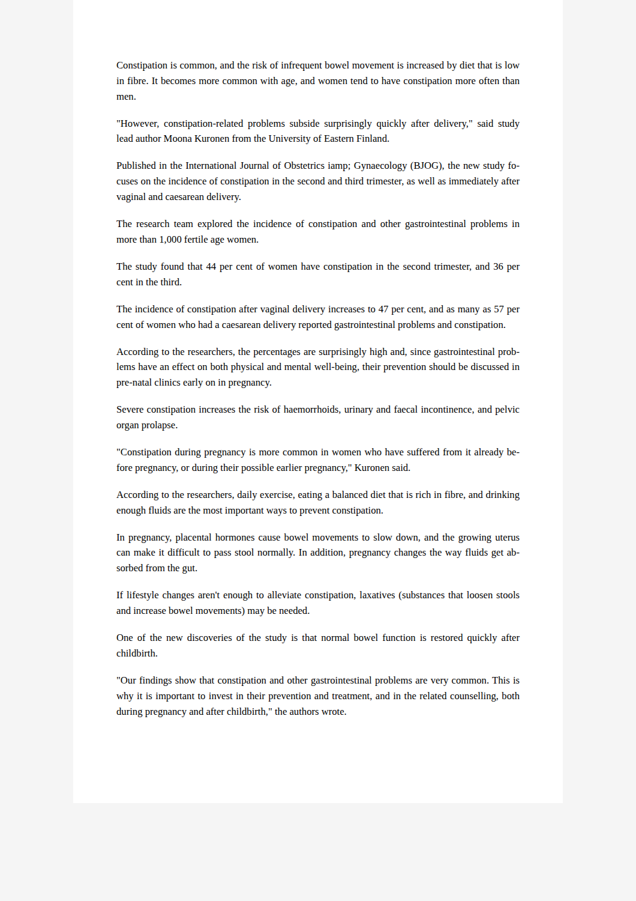Constipation is common, and the risk of infrequent bowel movement is increased by diet that is low in fibre. It becomes more common with age, and women tend to have constipation more often than men.
"However, constipation-related problems subside surprisingly quickly after delivery," said study lead author Moona Kuronen from the University of Eastern Finland.
Published in the International Journal of Obstetrics iamp; Gynaecology (BJOG), the new study focuses on the incidence of constipation in the second and third trimester, as well as immediately after vaginal and caesarean delivery.
The research team explored the incidence of constipation and other gastrointestinal problems in more than 1,000 fertile age women.
The study found that 44 per cent of women have constipation in the second trimester, and 36 per cent in the third.
The incidence of constipation after vaginal delivery increases to 47 per cent, and as many as 57 per cent of women who had a caesarean delivery reported gastrointestinal problems and constipation.
According to the researchers, the percentages are surprisingly high and, since gastrointestinal problems have an effect on both physical and mental well-being, their prevention should be discussed in pre-natal clinics early on in pregnancy.
Severe constipation increases the risk of haemorrhoids, urinary and faecal incontinence, and pelvic organ prolapse.
"Constipation during pregnancy is more common in women who have suffered from it already before pregnancy, or during their possible earlier pregnancy," Kuronen said.
According to the researchers, daily exercise, eating a balanced diet that is rich in fibre, and drinking enough fluids are the most important ways to prevent constipation.
In pregnancy, placental hormones cause bowel movements to slow down, and the growing uterus can make it difficult to pass stool normally. In addition, pregnancy changes the way fluids get absorbed from the gut.
If lifestyle changes aren't enough to alleviate constipation, laxatives (substances that loosen stools and increase bowel movements) may be needed.
One of the new discoveries of the study is that normal bowel function is restored quickly after childbirth.
"Our findings show that constipation and other gastrointestinal problems are very common. This is why it is important to invest in their prevention and treatment, and in the related counselling, both during pregnancy and after childbirth," the authors wrote.